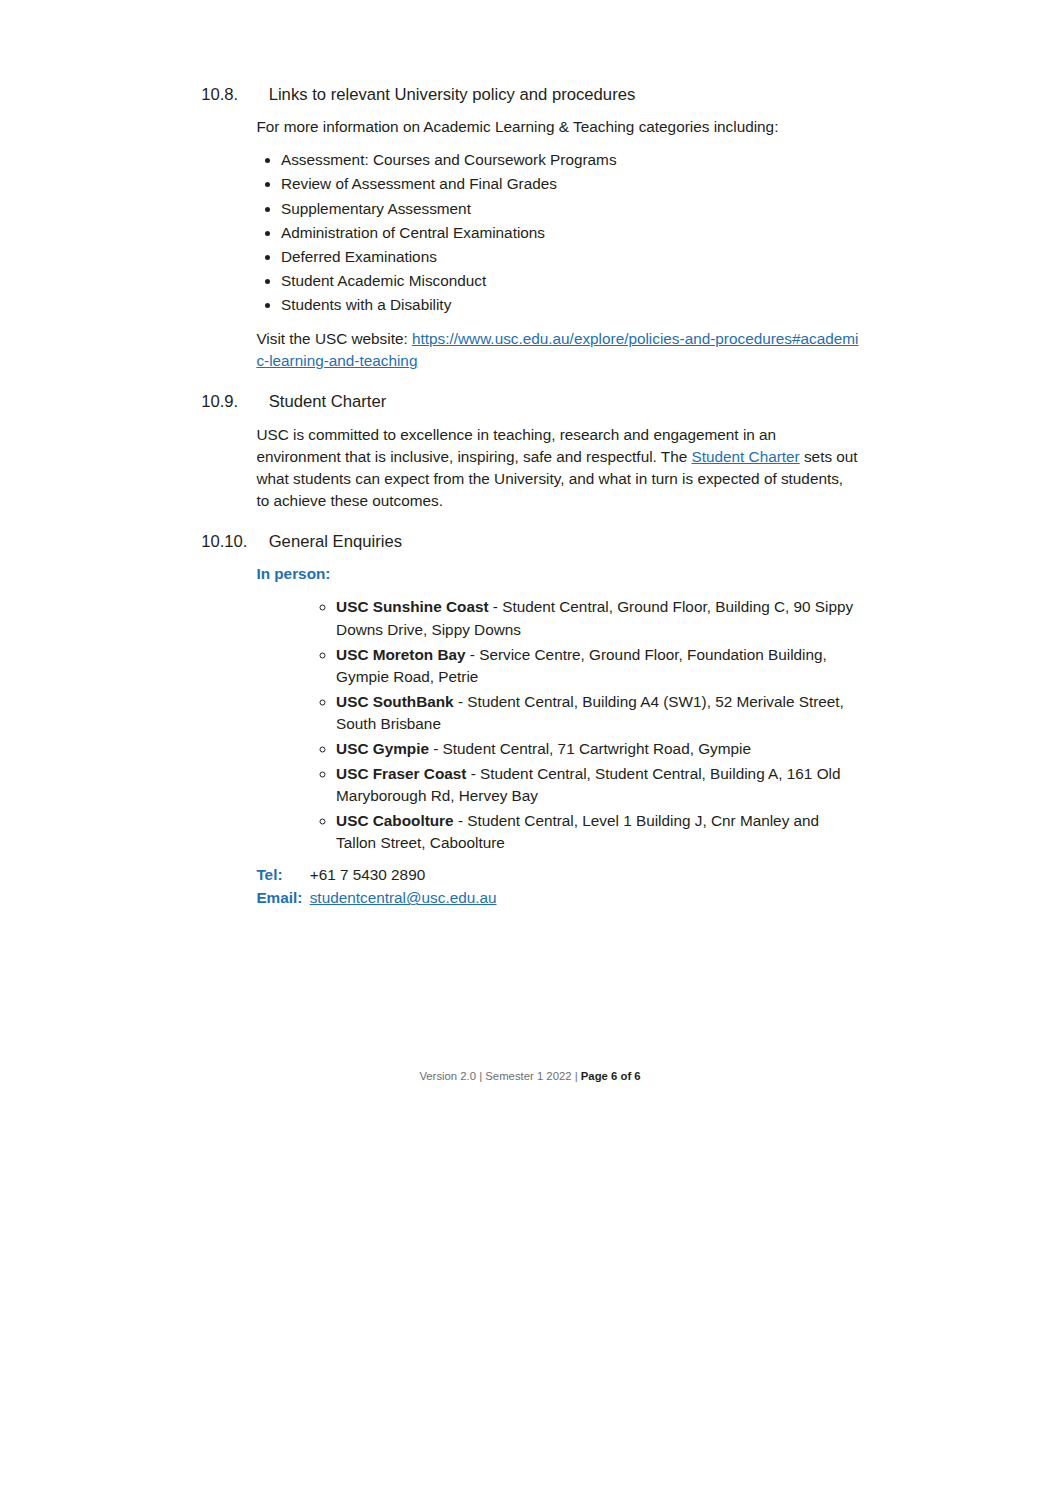10.8. Links to relevant University policy and procedures
For more information on Academic Learning & Teaching categories including:
Assessment: Courses and Coursework Programs
Review of Assessment and Final Grades
Supplementary Assessment
Administration of Central Examinations
Deferred Examinations
Student Academic Misconduct
Students with a Disability
Visit the USC website: https://www.usc.edu.au/explore/policies-and-procedures#academic-learning-and-teaching
10.9. Student Charter
USC is committed to excellence in teaching, research and engagement in an environment that is inclusive, inspiring, safe and respectful. The Student Charter sets out what students can expect from the University, and what in turn is expected of students, to achieve these outcomes.
10.10. General Enquiries
In person:
USC Sunshine Coast - Student Central, Ground Floor, Building C, 90 Sippy Downs Drive, Sippy Downs
USC Moreton Bay - Service Centre, Ground Floor, Foundation Building, Gympie Road, Petrie
USC SouthBank - Student Central, Building A4 (SW1), 52 Merivale Street, South Brisbane
USC Gympie - Student Central, 71 Cartwright Road, Gympie
USC Fraser Coast - Student Central, Student Central, Building A, 161 Old Maryborough Rd, Hervey Bay
USC Caboolture - Student Central, Level 1 Building J, Cnr Manley and Tallon Street, Caboolture
Tel: +61 7 5430 2890
Email: studentcentral@usc.edu.au
Version 2.0 | Semester 1 2022 | Page 6 of 6